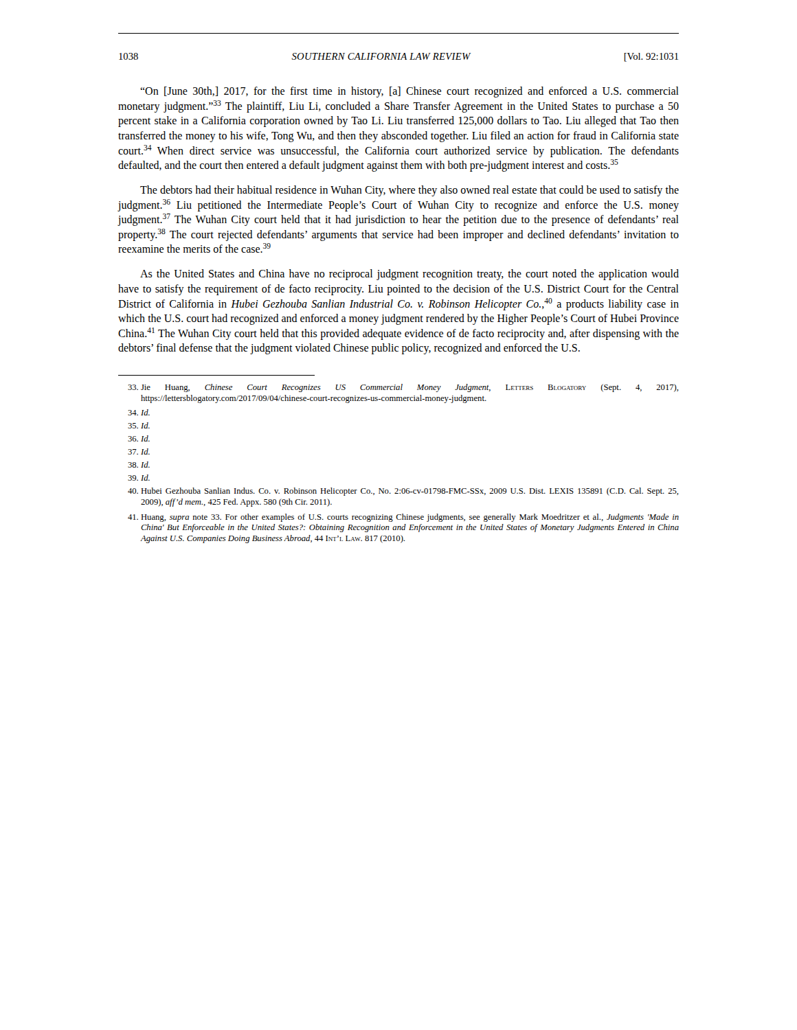1038 SOUTHERN CALIFORNIA LAW REVIEW [Vol. 92:1031
“On [June 30th,] 2017, for the first time in history, [a] Chinese court recognized and enforced a U.S. commercial monetary judgment.”33 The plaintiff, Liu Li, concluded a Share Transfer Agreement in the United States to purchase a 50 percent stake in a California corporation owned by Tao Li. Liu transferred 125,000 dollars to Tao. Liu alleged that Tao then transferred the money to his wife, Tong Wu, and then they absconded together. Liu filed an action for fraud in California state court.34 When direct service was unsuccessful, the California court authorized service by publication. The defendants defaulted, and the court then entered a default judgment against them with both pre-judgment interest and costs.35
The debtors had their habitual residence in Wuhan City, where they also owned real estate that could be used to satisfy the judgment.36 Liu petitioned the Intermediate People’s Court of Wuhan City to recognize and enforce the U.S. money judgment.37 The Wuhan City court held that it had jurisdiction to hear the petition due to the presence of defendants’ real property.38 The court rejected defendants’ arguments that service had been improper and declined defendants’ invitation to reexamine the merits of the case.39
As the United States and China have no reciprocal judgment recognition treaty, the court noted the application would have to satisfy the requirement of de facto reciprocity. Liu pointed to the decision of the U.S. District Court for the Central District of California in Hubei Gezhouba Sanlian Industrial Co. v. Robinson Helicopter Co.,40 a products liability case in which the U.S. court had recognized and enforced a money judgment rendered by the Higher People’s Court of Hubei Province China.41 The Wuhan City court held that this provided adequate evidence of de facto reciprocity and, after dispensing with the debtors’ final defense that the judgment violated Chinese public policy, recognized and enforced the U.S.
Jie Huang, Chinese Court Recognizes US Commercial Money Judgment, Letters Blogatory (Sept. 4, 2017), https://lettersblogatory.com/2017/09/04/chinese-court-recognizes-us-commercial-money-judgment.
Id.
Id.
Id.
Id.
Id.
Id.
Hubei Gezhouba Sanlian Indus. Co. v. Robinson Helicopter Co., No. 2:06-cv-01798-FMC-SSx, 2009 U.S. Dist. LEXIS 135891 (C.D. Cal. Sept. 25, 2009), aff’d mem., 425 Fed. Appx. 580 (9th Cir. 2011).
Huang, supra note 33. For other examples of U.S. courts recognizing Chinese judgments, see generally Mark Moedritzer et al., Judgments 'Made in China' But Enforceable in the United States?: Obtaining Recognition and Enforcement in the United States of Monetary Judgments Entered in China Against U.S. Companies Doing Business Abroad, 44 Int’l Law. 817 (2010).